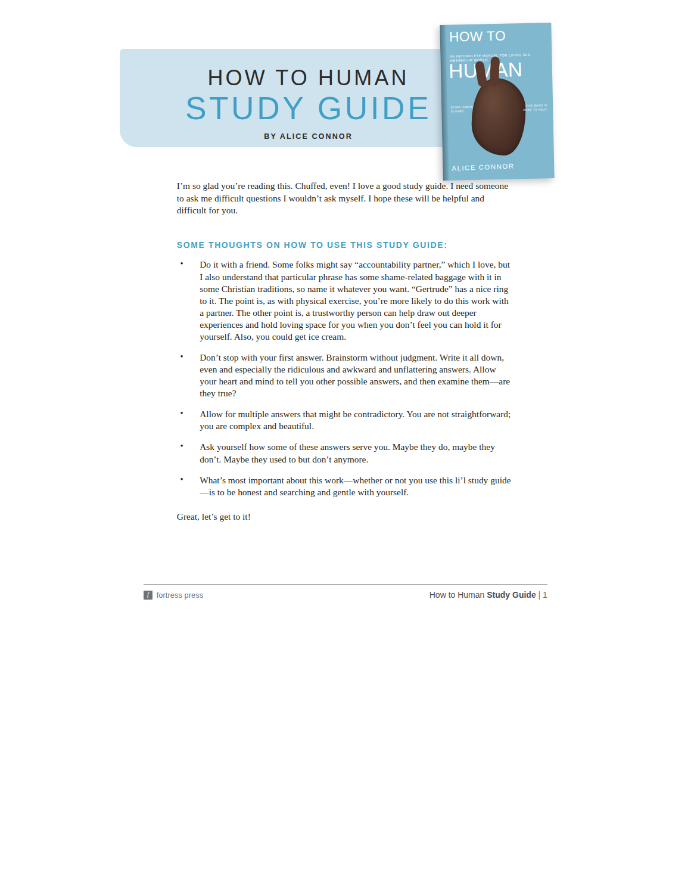HOW TO HUMAN
STUDY GUIDE
BY ALICE CONNOR
HOW TO
An incomplete manual for living in a messed-up world
HUMAN
Being human
is hard.
This book is
here to help.
ALICE CONNOR
I’m so glad you’re reading this. Chuffed, even! I love a good study guide. I need someone to ask me difficult questions I wouldn’t ask myself. I hope these will be helpful and difficult for you.
Some thoughts on how to use this study guide:
Do it with a friend. Some folks might say “accountability partner,” which I love, but I also understand that particular phrase has some shame-related baggage with it in some Christian traditions, so name it whatever you want. “Gertrude” has a nice ring to it. The point is, as with physical exercise, you’re more likely to do this work with a partner. The other point is, a trustworthy person can help draw out deeper experiences and hold loving space for you when you don’t feel you can hold it for yourself. Also, you could get ice cream.
Don’t stop with your first answer. Brainstorm without judgment. Write it all down, even and especially the ridiculous and awkward and unflattering answers. Allow your heart and mind to tell you other possible answers, and then examine them—are they true?
Allow for multiple answers that might be contradictory. You are not straightforward; you are complex and beautiful.
Ask yourself how some of these answers serve you. Maybe they do, maybe they don’t. Maybe they used to but don’t anymore.
What’s most important about this work—whether or not you use this li’l study guide—is to be honest and searching and gentle with yourself.
Great, let’s get to it!
ffortress press
How to Human Study Guide | 1